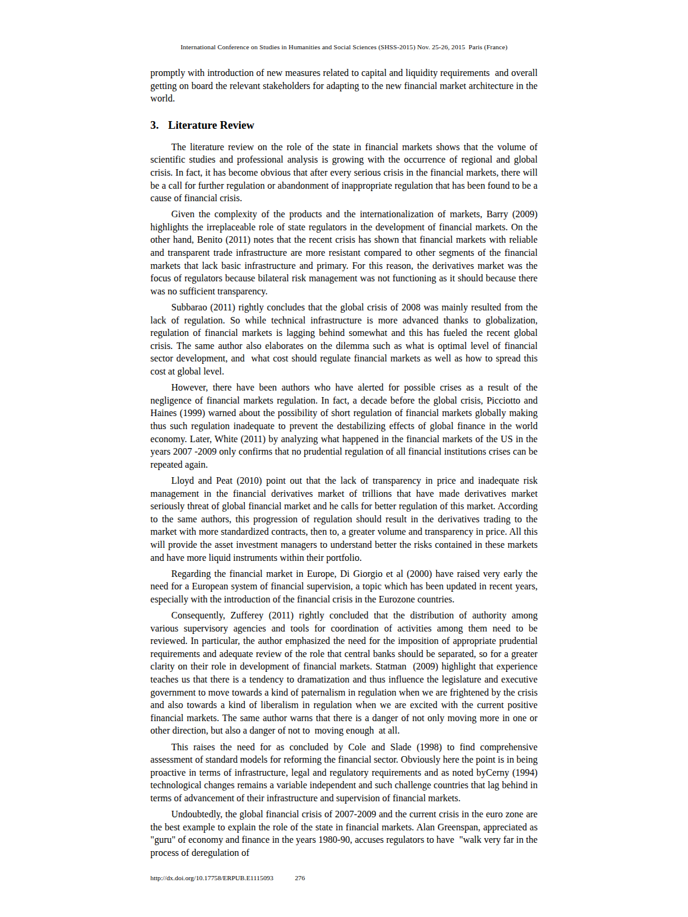International Conference on Studies in Humanities and Social Sciences (SHSS-2015) Nov. 25-26, 2015 Paris (France)
promptly with introduction of new measures related to capital and liquidity requirements and overall getting on board the relevant stakeholders for adapting to the new financial market architecture in the world.
3. Literature Review
The literature review on the role of the state in financial markets shows that the volume of scientific studies and professional analysis is growing with the occurrence of regional and global crisis. In fact, it has become obvious that after every serious crisis in the financial markets, there will be a call for further regulation or abandonment of inappropriate regulation that has been found to be a cause of financial crisis.
Given the complexity of the products and the internationalization of markets, Barry (2009) highlights the irreplaceable role of state regulators in the development of financial markets. On the other hand, Benito (2011) notes that the recent crisis has shown that financial markets with reliable and transparent trade infrastructure are more resistant compared to other segments of the financial markets that lack basic infrastructure and primary. For this reason, the derivatives market was the focus of regulators because bilateral risk management was not functioning as it should because there was no sufficient transparency.
Subbarao (2011) rightly concludes that the global crisis of 2008 was mainly resulted from the lack of regulation. So while technical infrastructure is more advanced thanks to globalization, regulation of financial markets is lagging behind somewhat and this has fueled the recent global crisis. The same author also elaborates on the dilemma such as what is optimal level of financial sector development, and what cost should regulate financial markets as well as how to spread this cost at global level.
However, there have been authors who have alerted for possible crises as a result of the negligence of financial markets regulation. In fact, a decade before the global crisis, Picciotto and Haines (1999) warned about the possibility of short regulation of financial markets globally making thus such regulation inadequate to prevent the destabilizing effects of global finance in the world economy. Later, White (2011) by analyzing what happened in the financial markets of the US in the years 2007 -2009 only confirms that no prudential regulation of all financial institutions crises can be repeated again.
Lloyd and Peat (2010) point out that the lack of transparency in price and inadequate risk management in the financial derivatives market of trillions that have made derivatives market seriously threat of global financial market and he calls for better regulation of this market. According to the same authors, this progression of regulation should result in the derivatives trading to the market with more standardized contracts, then to, a greater volume and transparency in price. All this will provide the asset investment managers to understand better the risks contained in these markets and have more liquid instruments within their portfolio.
Regarding the financial market in Europe, Di Giorgio et al (2000) have raised very early the need for a European system of financial supervision, a topic which has been updated in recent years, especially with the introduction of the financial crisis in the Eurozone countries.
Consequently, Zufferey (2011) rightly concluded that the distribution of authority among various supervisory agencies and tools for coordination of activities among them need to be reviewed. In particular, the author emphasized the need for the imposition of appropriate prudential requirements and adequate review of the role that central banks should be separated, so for a greater clarity on their role in development of financial markets. Statman (2009) highlight that experience teaches us that there is a tendency to dramatization and thus influence the legislature and executive government to move towards a kind of paternalism in regulation when we are frightened by the crisis and also towards a kind of liberalism in regulation when we are excited with the current positive financial markets. The same author warns that there is a danger of not only moving more in one or other direction, but also a danger of not to moving enough at all.
This raises the need for as concluded by Cole and Slade (1998) to find comprehensive assessment of standard models for reforming the financial sector. Obviously here the point is in being proactive in terms of infrastructure, legal and regulatory requirements and as noted byCerny (1994) technological changes remains a variable independent and such challenge countries that lag behind in terms of advancement of their infrastructure and supervision of financial markets.
Undoubtedly, the global financial crisis of 2007-2009 and the current crisis in the euro zone are the best example to explain the role of the state in financial markets. Alan Greenspan, appreciated as "guru" of economy and finance in the years 1980-90, accuses regulators to have "walk very far in the process of deregulation of
http://dx.doi.org/10.17758/ERPUB.E1115093 276